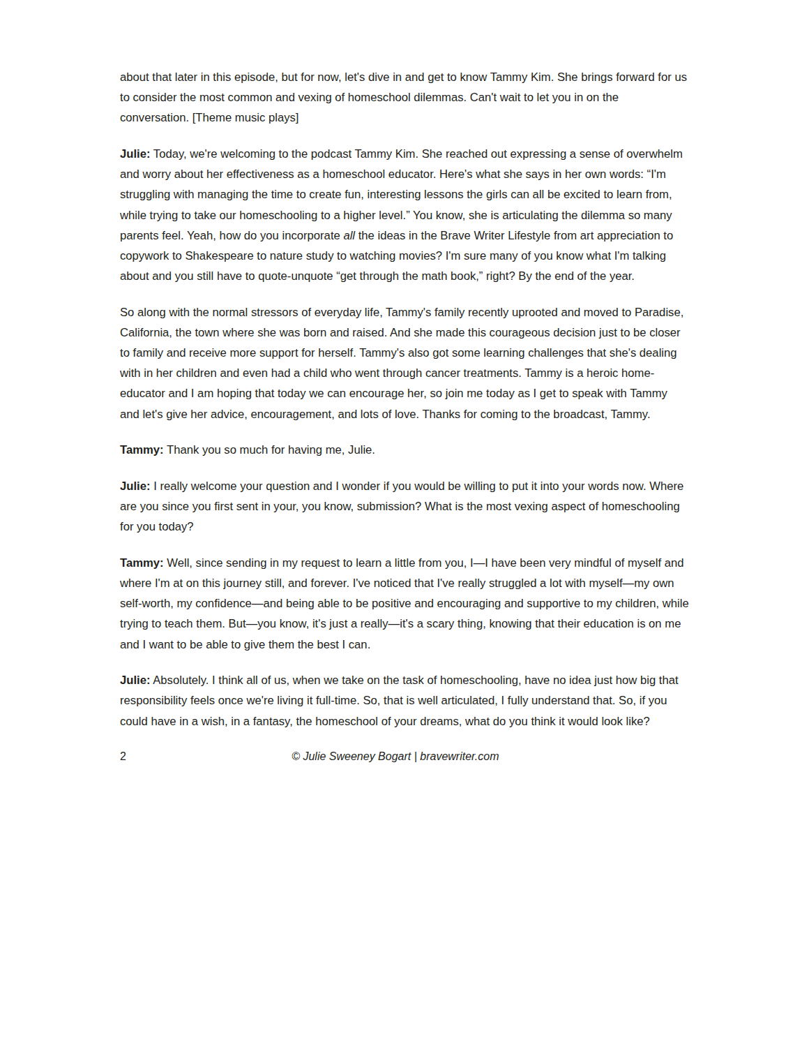about that later in this episode, but for now, let's dive in and get to know Tammy Kim. She brings forward for us to consider the most common and vexing of homeschool dilemmas. Can't wait to let you in on the conversation. [Theme music plays]
Julie: Today, we're welcoming to the podcast Tammy Kim. She reached out expressing a sense of overwhelm and worry about her effectiveness as a homeschool educator. Here's what she says in her own words: “I'm struggling with managing the time to create fun, interesting lessons the girls can all be excited to learn from, while trying to take our homeschooling to a higher level.” You know, she is articulating the dilemma so many parents feel. Yeah, how do you incorporate all the ideas in the Brave Writer Lifestyle from art appreciation to copywork to Shakespeare to nature study to watching movies? I'm sure many of you know what I'm talking about and you still have to quote-unquote “get through the math book,” right? By the end of the year.
So along with the normal stressors of everyday life, Tammy's family recently uprooted and moved to Paradise, California, the town where she was born and raised. And she made this courageous decision just to be closer to family and receive more support for herself. Tammy's also got some learning challenges that she's dealing with in her children and even had a child who went through cancer treatments. Tammy is a heroic home-educator and I am hoping that today we can encourage her, so join me today as I get to speak with Tammy and let's give her advice, encouragement, and lots of love. Thanks for coming to the broadcast, Tammy.
Tammy: Thank you so much for having me, Julie.
Julie: I really welcome your question and I wonder if you would be willing to put it into your words now. Where are you since you first sent in your, you know, submission? What is the most vexing aspect of homeschooling for you today?
Tammy: Well, since sending in my request to learn a little from you, I—I have been very mindful of myself and where I'm at on this journey still, and forever. I've noticed that I've really struggled a lot with myself—my own self-worth, my confidence—and being able to be positive and encouraging and supportive to my children, while trying to teach them. But—you know, it's just a really—it's a scary thing, knowing that their education is on me and I want to be able to give them the best I can.
Julie: Absolutely. I think all of us, when we take on the task of homeschooling, have no idea just how big that responsibility feels once we're living it full-time. So, that is well articulated, I fully understand that. So, if you could have in a wish, in a fantasy, the homeschool of your dreams, what do you think it would look like?
2 © Julie Sweeney Bogart | bravewriter.com